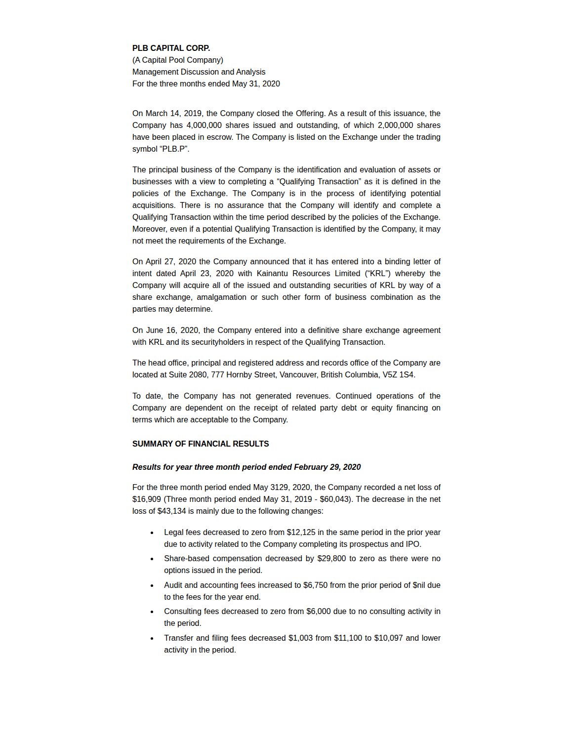PLB Capital Corp.
(A Capital Pool Company)
Management Discussion and Analysis
For the three months ended May 31, 2020
On March 14, 2019, the Company closed the Offering. As a result of this issuance, the Company has 4,000,000 shares issued and outstanding, of which 2,000,000 shares have been placed in escrow. The Company is listed on the Exchange under the trading symbol “PLB.P”.
The principal business of the Company is the identification and evaluation of assets or businesses with a view to completing a “Qualifying Transaction” as it is defined in the policies of the Exchange. The Company is in the process of identifying potential acquisitions. There is no assurance that the Company will identify and complete a Qualifying Transaction within the time period described by the policies of the Exchange. Moreover, even if a potential Qualifying Transaction is identified by the Company, it may not meet the requirements of the Exchange.
On April 27, 2020 the Company announced that it has entered into a binding letter of intent dated April 23, 2020 with Kainantu Resources Limited (“KRL”) whereby the Company will acquire all of the issued and outstanding securities of KRL by way of a share exchange, amalgamation or such other form of business combination as the parties may determine.
On June 16, 2020, the Company entered into a definitive share exchange agreement with KRL and its securityholders in respect of the Qualifying Transaction.
The head office, principal and registered address and records office of the Company are located at Suite 2080, 777 Hornby Street, Vancouver, British Columbia, V5Z 1S4.
To date, the Company has not generated revenues. Continued operations of the Company are dependent on the receipt of related party debt or equity financing on terms which are acceptable to the Company.
Summary of Financial Results
Results for year three month period ended February 29, 2020
For the three month period ended May 3129, 2020, the Company recorded a net loss of $16,909 (Three month period ended May 31, 2019 - $60,043). The decrease in the net loss of $43,134 is mainly due to the following changes:
Legal fees decreased to zero from $12,125 in the same period in the prior year due to activity related to the Company completing its prospectus and IPO.
Share-based compensation decreased by $29,800 to zero as there were no options issued in the period.
Audit and accounting fees increased to $6,750 from the prior period of $nil due to the fees for the year end.
Consulting fees decreased to zero from $6,000 due to no consulting activity in the period.
Transfer and filing fees decreased $1,003 from $11,100 to $10,097 and lower activity in the period.